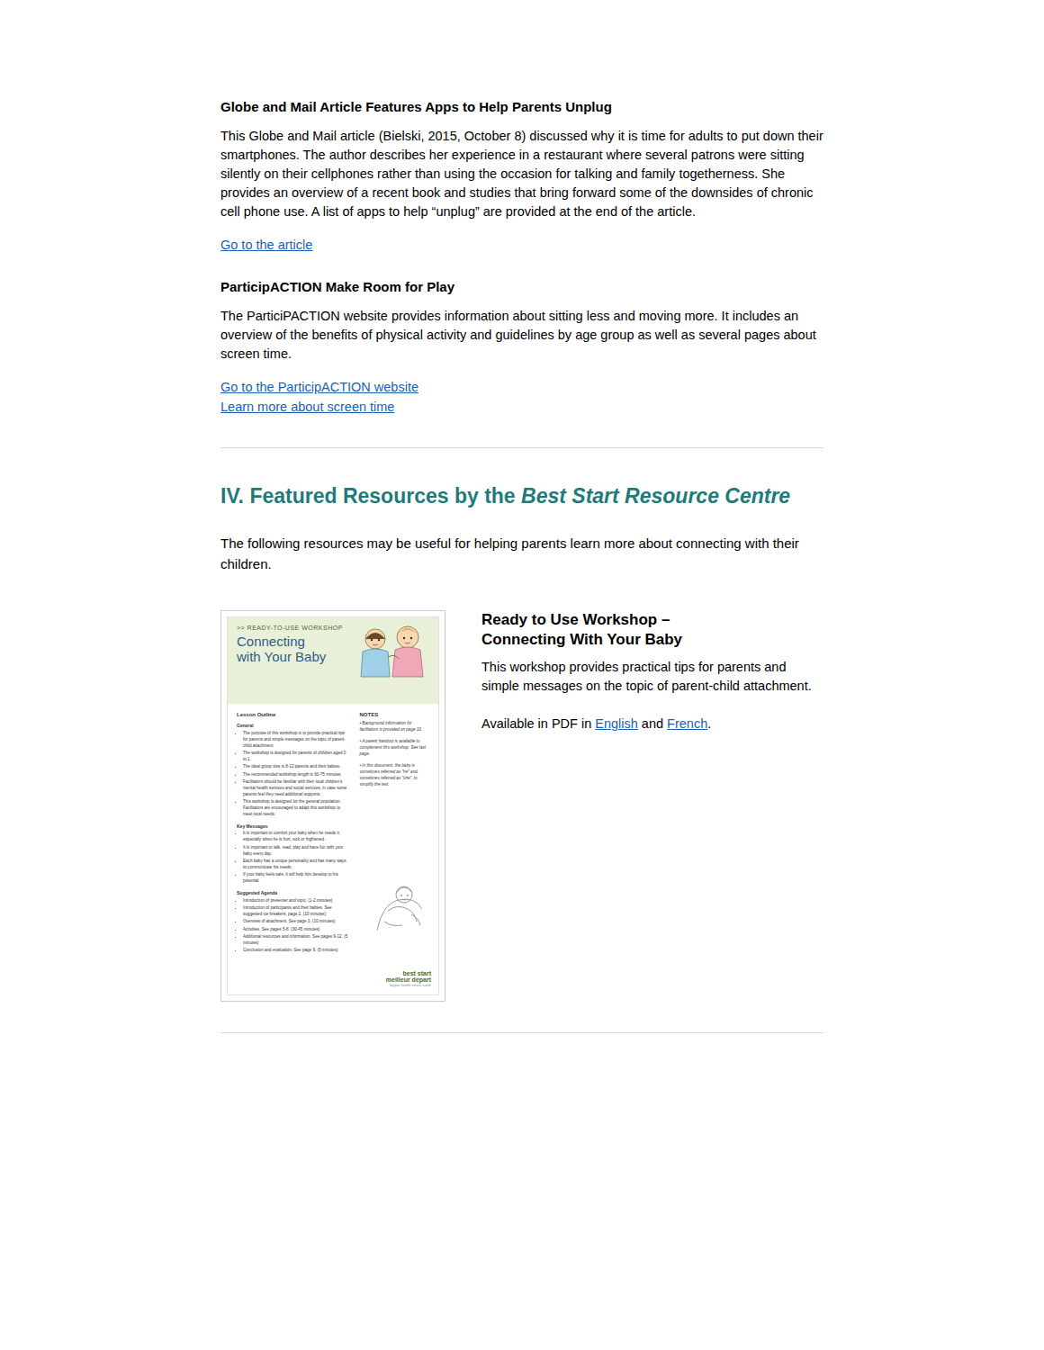Globe and Mail Article Features Apps to Help Parents Unplug
This Globe and Mail article (Bielski, 2015, October 8) discussed why it is time for adults to put down their smartphones. The author describes her experience in a restaurant where several patrons were sitting silently on their cellphones rather than using the occasion for talking and family togetherness. She provides an overview of a recent book and studies that bring forward some of the downsides of chronic cell phone use. A list of apps to help “unplug” are provided at the end of the article.
Go to the article
ParticipACTION Make Room for Play
The ParticiPACTION website provides information about sitting less and moving more. It includes an overview of the benefits of physical activity and guidelines by age group as well as several pages about screen time.
Go to the ParticipACTION website Learn more about screen time
IV. Featured Resources by the Best Start Resource Centre
The following resources may be useful for helping parents learn more about connecting with their children.
>> READY-TO-USE WORKSHOP
Connecting
with Your Baby
Lesson Outline
General
The purpose of this workshop is to provide practical tips for parents and simple messages on the topic of parent-child attachment.
The workshop is designed for parents of children aged 0 to 1.
The ideal group size is 8-12 parents and their babies.
The recommended workshop length is 60-75 minutes.
Facilitators should be familiar with their local children's mental health services and social services, in case some parents feel they need additional supports.
This workshop is designed for the general population. Facilitators are encouraged to adapt this workshop to meet local needs.
Key Messages
It is important to comfort your baby when he needs it, especially when he is hurt, sick or frightened.
It is important to talk, read, play and have fun with your baby every day.
Each baby has a unique personality and has many ways to communicate his needs.
If your baby feels safe, it will help him develop to his potential.
Suggested Agenda
Introduction of presenter and topic. (1-2 minutes)
Introduction of participants and their babies. See suggested ice breakers, page 2. (10 minutes)
Overview of attachment. See page 3. (10 minutes)
Activities. See pages 5-8. (30-45 minutes)
Additional resources and information. See pages 9-12. (5 minutes)
Conclusion and evaluation. See page 9. (5 minutes)
NOTES
• Background information for facilitators is provided on page 10.
• A parent handout is available to complement this workshop. See last page.
• In this document, the baby is sometimes referred as "he" and sometimes referred as "she", to simplify the text.
best start
meilleur départ
by/par health nexus santé
Ready to Use Workshop –Connecting With Your Baby
This workshop provides practical tips for parents and simple messages on the topic of parent-child attachment.
Available in PDF in English and French.